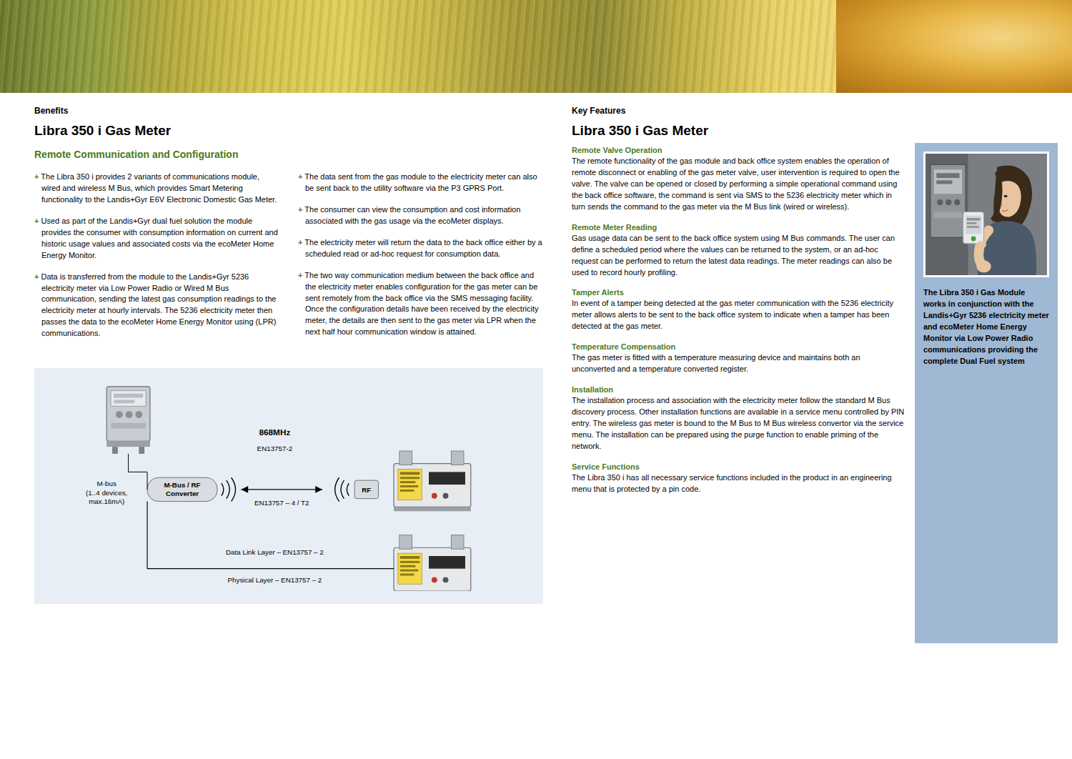Benefits
Libra 350 i Gas Meter
Remote Communication and Configuration
+ The Libra 350 i provides 2 variants of communications module, wired and wireless M Bus, which provides Smart Metering functionality to the Landis+Gyr E6V Electronic Domestic Gas Meter.
+ Used as part of the Landis+Gyr dual fuel solution the module provides the consumer with consumption information on current and historic usage values and associated costs via the ecoMeter Home Energy Monitor.
+ Data is transferred from the module to the Landis+Gyr 5236 electricity meter via Low Power Radio or Wired M Bus communication, sending the latest gas consumption readings to the electricity meter at hourly intervals. The 5236 electricity meter then passes the data to the ecoMeter Home Energy Monitor using (LPR) communications.
+ The data sent from the gas module to the electricity meter can also be sent back to the utility software via the P3 GPRS Port.
+ The consumer can view the consumption and cost information associated with the gas usage via the ecoMeter displays.
+ The electricity meter will return the data to the back office either by a scheduled read or ad-hoc request for consumption data.
+ The two way communication medium between the back office and the electricity meter enables configuration for the gas meter can be sent remotely from the back office via the SMS messaging facility. Once the configuration details have been received by the electricity meter, the details are then sent to the gas meter via LPR when the next half hour communication window is attained.
M-bus (1..4 devices, max.16mA) M-Bus / RF Converter 868MHz EN13757-2 EN13757 – 4 / T2 RF Data Link Layer – EN13757 – 2 Physical Layer – EN13757 – 2
Key Features
Libra 350 i Gas Meter
Remote Valve Operation
The remote functionality of the gas module and back office system enables the operation of remote disconnect or enabling of the gas meter valve, user intervention is required to open the valve. The valve can be opened or closed by performing a simple operational command using the back office software, the command is sent via SMS to the 5236 electricity meter which in turn sends the command to the gas meter via the M Bus link (wired or wireless).
Remote Meter Reading
Gas usage data can be sent to the back office system using M Bus commands. The user can define a scheduled period where the values can be returned to the system, or an ad-hoc request can be performed to return the latest data readings. The meter readings can also be used to record hourly profiling.
Tamper Alerts
In event of a tamper being detected at the gas meter communication with the 5236 electricity meter allows alerts to be sent to the back office system to indicate when a tamper has been detected at the gas meter.
Temperature Compensation
The gas meter is fitted with a temperature measuring device and maintains both an unconverted and a temperature converted register.
Installation
The installation process and association with the electricity meter follow the standard M Bus discovery process. Other installation functions are available in a service menu controlled by PIN entry. The wireless gas meter is bound to the M Bus to M Bus wireless convertor via the service menu. The installation can be prepared using the purge function to enable priming of the network.
Service Functions
The Libra 350 i has all necessary service functions included in the product in an engineering menu that is protected by a pin code.
The Libra 350 i Gas Module works in conjunction with the Landis+Gyr 5236 electricity meter and ecoMeter Home Energy Monitor via Low Power Radio communications providing the complete Dual Fuel system